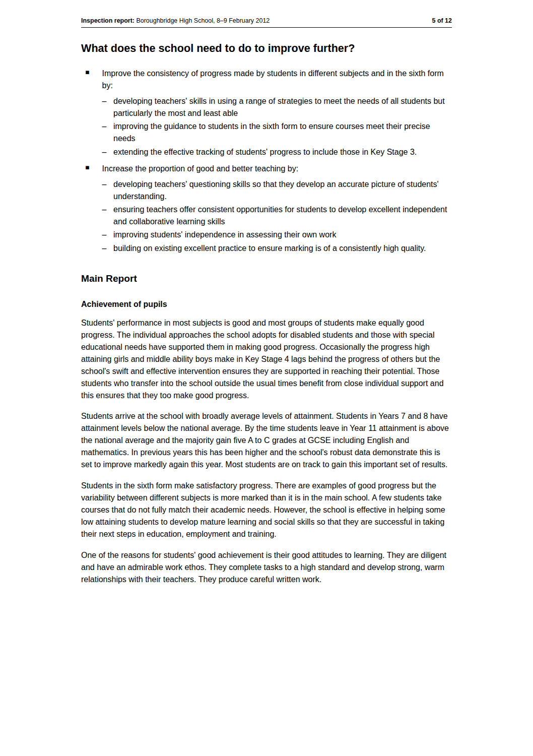Inspection report: Boroughbridge High School, 8–9 February 2012
5 of 12
What does the school need to do to improve further?
Improve the consistency of progress made by students in different subjects and in the sixth form by:
developing teachers' skills in using a range of strategies to meet the needs of all students but particularly the most and least able
improving the guidance to students in the sixth form to ensure courses meet their precise needs
extending the effective tracking of students' progress to include those in Key Stage 3.
Increase the proportion of good and better teaching by:
developing teachers' questioning skills so that they develop an accurate picture of students' understanding.
ensuring teachers offer consistent opportunities for students to develop excellent independent and collaborative learning skills
improving students' independence in assessing their own work
building on existing excellent practice to ensure marking is of a consistently high quality.
Main Report
Achievement of pupils
Students' performance in most subjects is good and most groups of students make equally good progress. The individual approaches the school adopts for disabled students and those with special educational needs have supported them in making good progress. Occasionally the progress high attaining girls and middle ability boys make in Key Stage 4 lags behind the progress of others but the school's swift and effective intervention ensures they are supported in reaching their potential. Those students who transfer into the school outside the usual times benefit from close individual support and this ensures that they too make good progress.
Students arrive at the school with broadly average levels of attainment. Students in Years 7 and 8 have attainment levels below the national average. By the time students leave in Year 11 attainment is above the national average and the majority gain five A to C grades at GCSE including English and mathematics. In previous years this has been higher and the school's robust data demonstrate this is set to improve markedly again this year. Most students are on track to gain this important set of results.
Students in the sixth form make satisfactory progress. There are examples of good progress but the variability between different subjects is more marked than it is in the main school. A few students take courses that do not fully match their academic needs. However, the school is effective in helping some low attaining students to develop mature learning and social skills so that they are successful in taking their next steps in education, employment and training.
One of the reasons for students' good achievement is their good attitudes to learning. They are diligent and have an admirable work ethos. They complete tasks to a high standard and develop strong, warm relationships with their teachers. They produce careful written work.